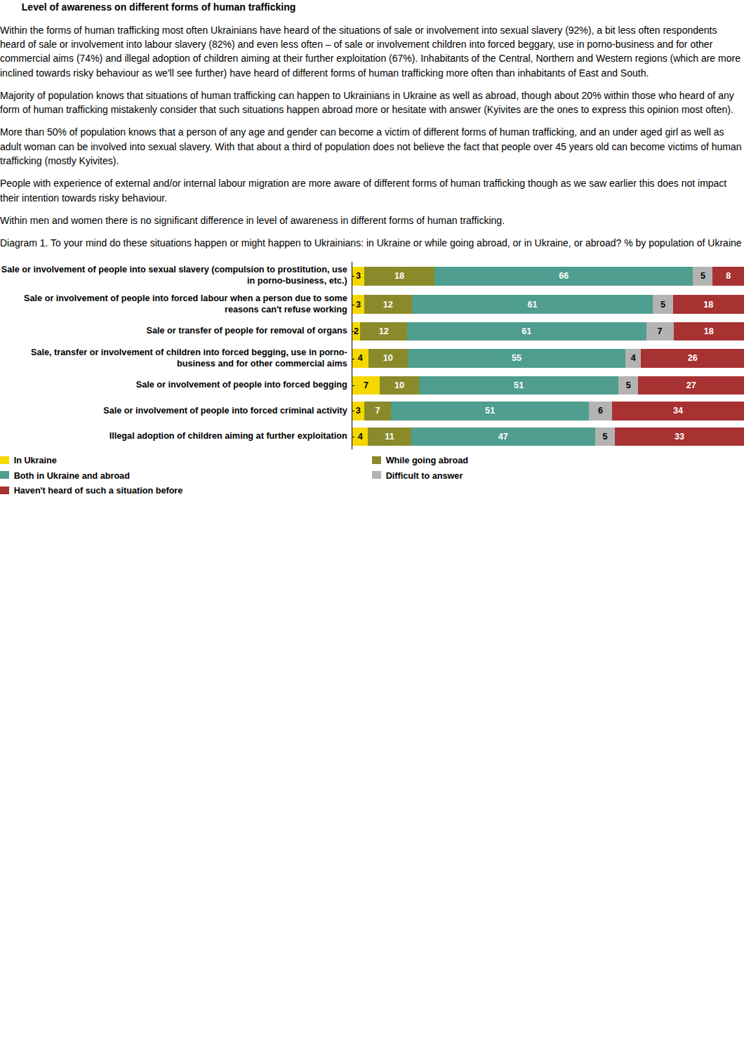3.1. Level of awareness on different forms of human trafficking
Within the forms of human trafficking most often Ukrainians have heard of the situations of sale or involvement into sexual slavery (92%), a bit less often respondents heard of sale or involvement into labour slavery (82%) and even less often – of sale or involvement children into forced beggary, use in porno-business and for other commercial aims (74%) and illegal adoption of children aiming at their further exploitation (67%). Inhabitants of the Central, Northern and Western regions (which are more inclined towards risky behaviour as we'll see further) have heard of different forms of human trafficking more often than inhabitants of East and South.
Majority of population knows that situations of human trafficking can happen to Ukrainians in Ukraine as well as abroad, though about 20% within those who heard of any form of human trafficking mistakenly consider that such situations happen abroad more or hesitate with answer (Kyivites are the ones to express this opinion most often).
More than 50% of population knows that a person of any age and gender can become a victim of different forms of human trafficking, and an under aged girl as well as adult woman can be involved into sexual slavery. With that about a third of population does not believe the fact that people over 45 years old can become victims of human trafficking (mostly Kyivites).
People with experience of external and/or internal labour migration are more aware of different forms of human trafficking though as we saw earlier this does not impact their intention towards risky behaviour.
Within men and women there is no significant difference in level of awareness in different forms of human trafficking.
Diagram 1. To your mind do these situations happen or might happen to Ukrainians: in Ukraine or while going abroad, or in Ukraine, or abroad? % by population of Ukraine
| Sale or involvement of people into sexual slavery (compulsion to prostitution, use in porno-business, etc.) | / 3 / 18 / 66 / 5 / 8 / |
| Sale or involvement of people into forced labour when a person due to some reasons can't refuse working | / 3 / 12 / 61 / 5 / 18 / |
| Sale or transfer of people for removal of organs | / 2 / 12 / 61 / 7 / 18 / |
| Sale, transfer or involvement of children into forced begging, use in porno-business and for other commercial aims | / 4 / 10 / 55 / 4 / 26 / |
| Sale or involvement of people into forced begging | / 7 / 10 / 51 / 5 / 27 / |
| Sale or involvement of people into forced criminal activity | / 3 / 7 / 51 / 6 / 34 / |
| Illegal adoption of children aiming at further exploitation | / 4 / 11 / 47 / 5 / 33 / |
| In Ukraine | While going abroad |
| Both in Ukraine and abroad | Difficult to answer |
| Haven't heard of such a situation before | |